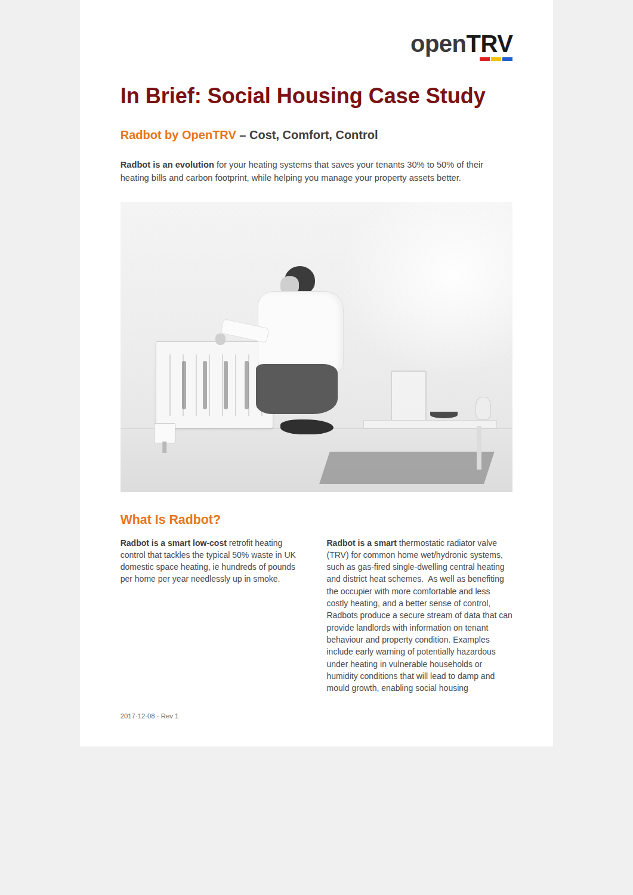openTRV
In Brief: Social Housing Case Study
Radbot by OpenTRV – Cost, Comfort, Control
Radbot is an evolution for your heating systems that saves your tenants 30% to 50% of their heating bills and carbon footprint, while helping you manage your property assets better.
What Is Radbot?
Radbot is a smart low-cost retrofit heating control that tackles the typical 50% waste in UK domestic space heating, ie hundreds of pounds per home per year needlessly up in smoke.
Radbot is a smart thermostatic radiator valve (TRV) for common home wet/hydronic systems, such as gas-fired single-dwelling central heating and district heat schemes. As well as benefiting the occupier with more comfortable and less costly heating, and a better sense of control, Radbots produce a secure stream of data that can provide landlords with information on tenant behaviour and property condition. Examples include early warning of potentially hazardous under heating in vulnerable households or humidity conditions that will lead to damp and mould growth, enabling social housing
2017-12-08 - Rev 1